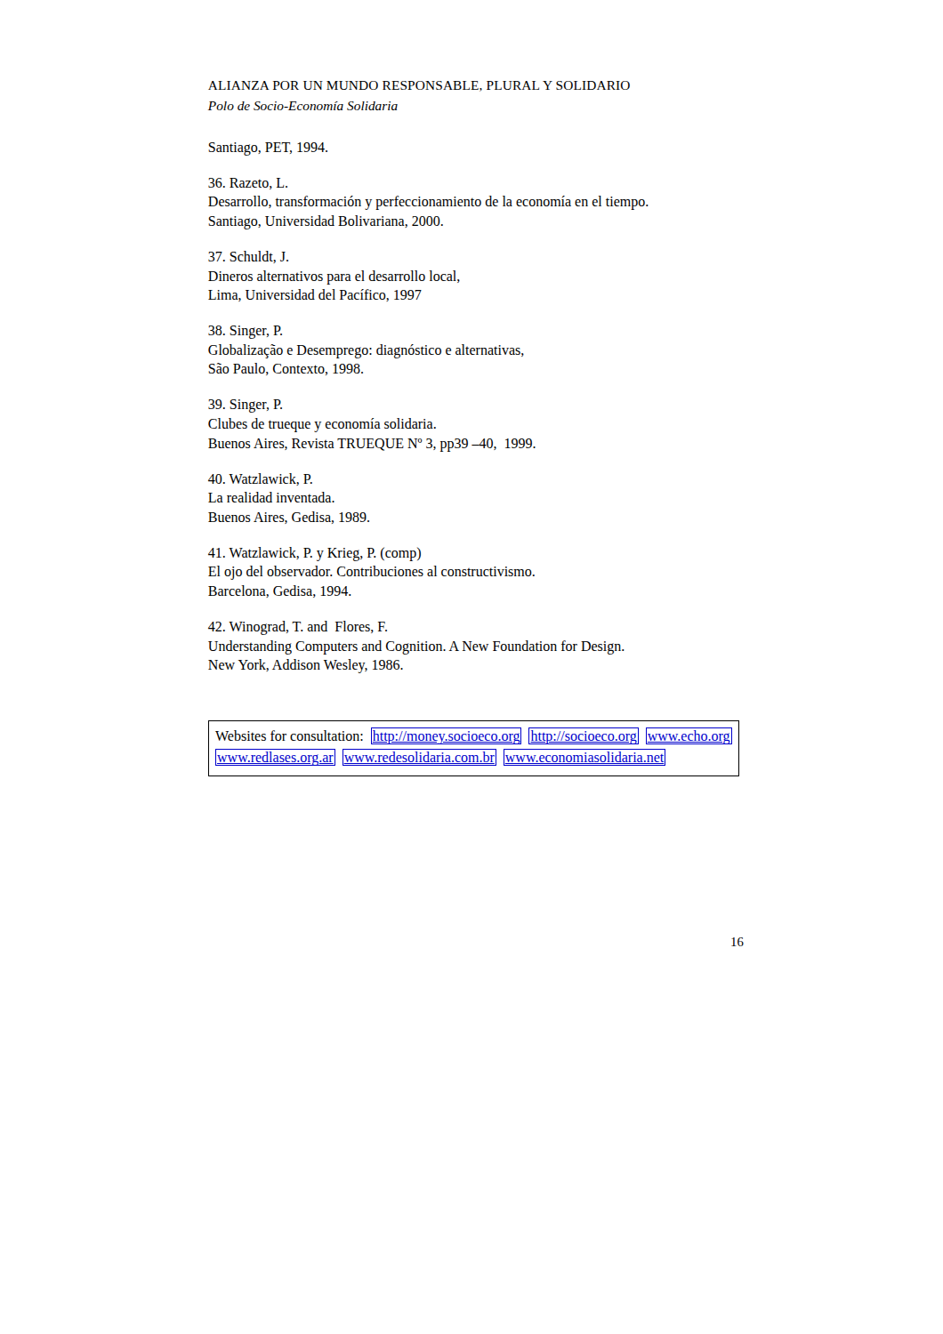ALIANZA POR UN MUNDO RESPONSABLE, PLURAL Y SOLIDARIO
Polo de Socio-Economía Solidaria
Santiago, PET, 1994.
36. Razeto, L.
Desarrollo, transformación y perfeccionamiento de la economía en el tiempo.
Santiago, Universidad Bolivariana, 2000.
37. Schuldt, J.
Dineros alternativos para el desarrollo local,
Lima, Universidad del Pacífico, 1997
38. Singer, P.
Globalização e Desemprego: diagnóstico e alternativas,
São Paulo, Contexto, 1998.
39. Singer, P.
Clubes de trueque y economía solidaria.
Buenos Aires, Revista TRUEQUE Nº 3, pp39 –40, 1999.
40. Watzlawick, P.
La realidad inventada.
Buenos Aires, Gedisa, 1989.
41. Watzlawick, P. y Krieg, P. (comp)
El ojo del observador. Contribuciones al constructivismo.
Barcelona, Gedisa, 1994.
42. Winograd, T. and Flores, F.
Understanding Computers and Cognition. A New Foundation for Design.
New York, Addison Wesley, 1986.
Websites for consultation: http://money.socioeco.org http://socioeco.org www.echo.org
www.redlases.org.ar www.redesolidaria.com.br www.economiasolidaria.net
16